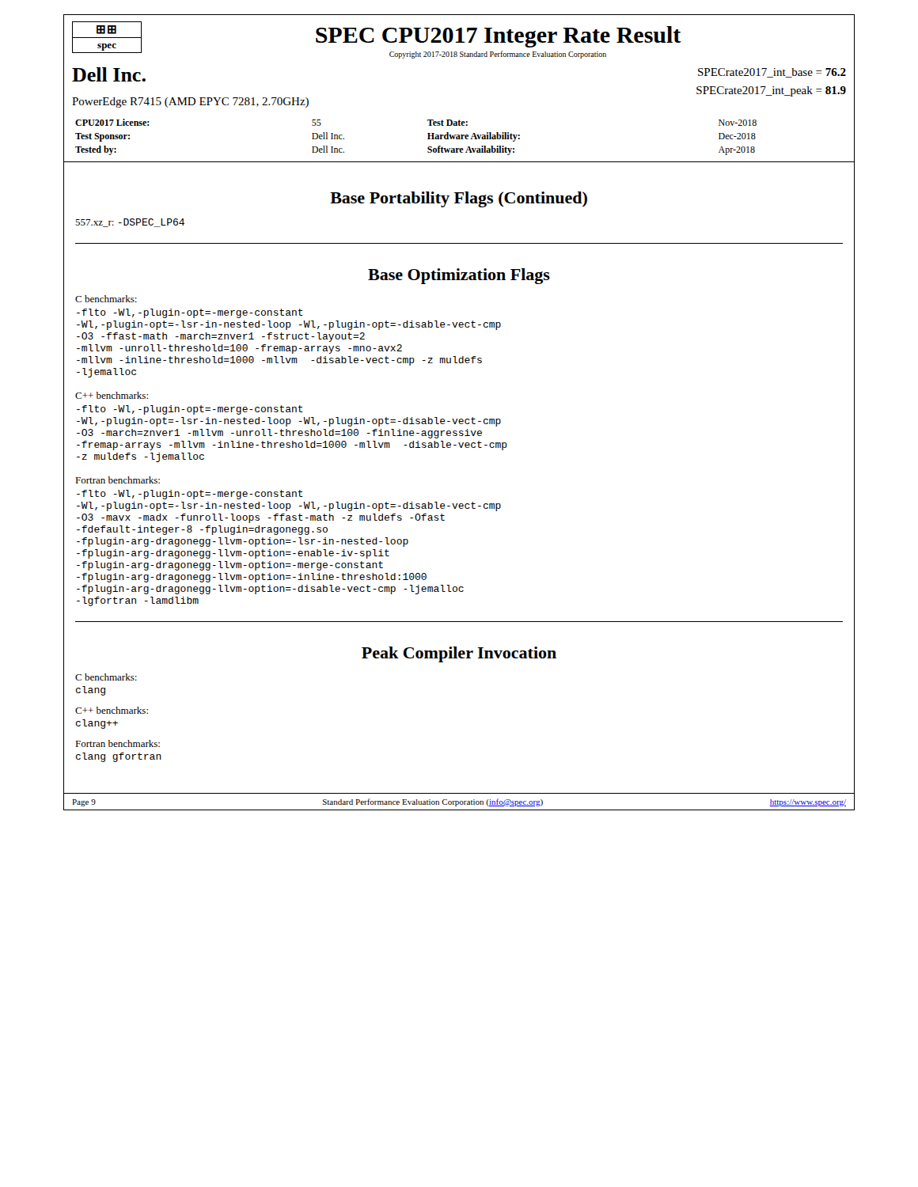⊞⊞
spec
SPEC CPU2017 Integer Rate Result
Copyright 2017-2018 Standard Performance Evaluation Corporation
Dell Inc.
PowerEdge R7415 (AMD EPYC 7281, 2.70GHz)
SPECrate2017_int_base = 76.2
SPECrate2017_int_peak = 81.9
| CPU2017 License: | 55 | Test Date: | Nov-2018 |
| Test Sponsor: | Dell Inc. | Hardware Availability: | Dec-2018 |
| Tested by: | Dell Inc. | Software Availability: | Apr-2018 |
Base Portability Flags (Continued)
557.xz_r: -DSPEC_LP64
Base Optimization Flags
C benchmarks:
-flto -Wl,-plugin-opt=-merge-constant
-Wl,-plugin-opt=-lsr-in-nested-loop -Wl,-plugin-opt=-disable-vect-cmp
-O3 -ffast-math -march=znver1 -fstruct-layout=2
-mllvm -unroll-threshold=100 -fremap-arrays -mno-avx2
-mllvm -inline-threshold=1000 -mllvm  -disable-vect-cmp -z muldefs
-ljemalloc
C++ benchmarks:
-flto -Wl,-plugin-opt=-merge-constant
-Wl,-plugin-opt=-lsr-in-nested-loop -Wl,-plugin-opt=-disable-vect-cmp
-O3 -march=znver1 -mllvm -unroll-threshold=100 -finline-aggressive
-fremap-arrays -mllvm -inline-threshold=1000 -mllvm  -disable-vect-cmp
-z muldefs -ljemalloc
Fortran benchmarks:
-flto -Wl,-plugin-opt=-merge-constant
-Wl,-plugin-opt=-lsr-in-nested-loop -Wl,-plugin-opt=-disable-vect-cmp
-O3 -mavx -madx -funroll-loops -ffast-math -z muldefs -Ofast
-fdefault-integer-8 -fplugin=dragonegg.so
-fplugin-arg-dragonegg-llvm-option=-lsr-in-nested-loop
-fplugin-arg-dragonegg-llvm-option=-enable-iv-split
-fplugin-arg-dragonegg-llvm-option=-merge-constant
-fplugin-arg-dragonegg-llvm-option=-inline-threshold:1000
-fplugin-arg-dragonegg-llvm-option=-disable-vect-cmp -ljemalloc
-lgfortran -lamdlibm
Peak Compiler Invocation
C benchmarks: clang
C++ benchmarks: clang++
Fortran benchmarks: clang gfortran
Page 9
Standard Performance Evaluation Corporation (info@spec.org)
https://www.spec.org/